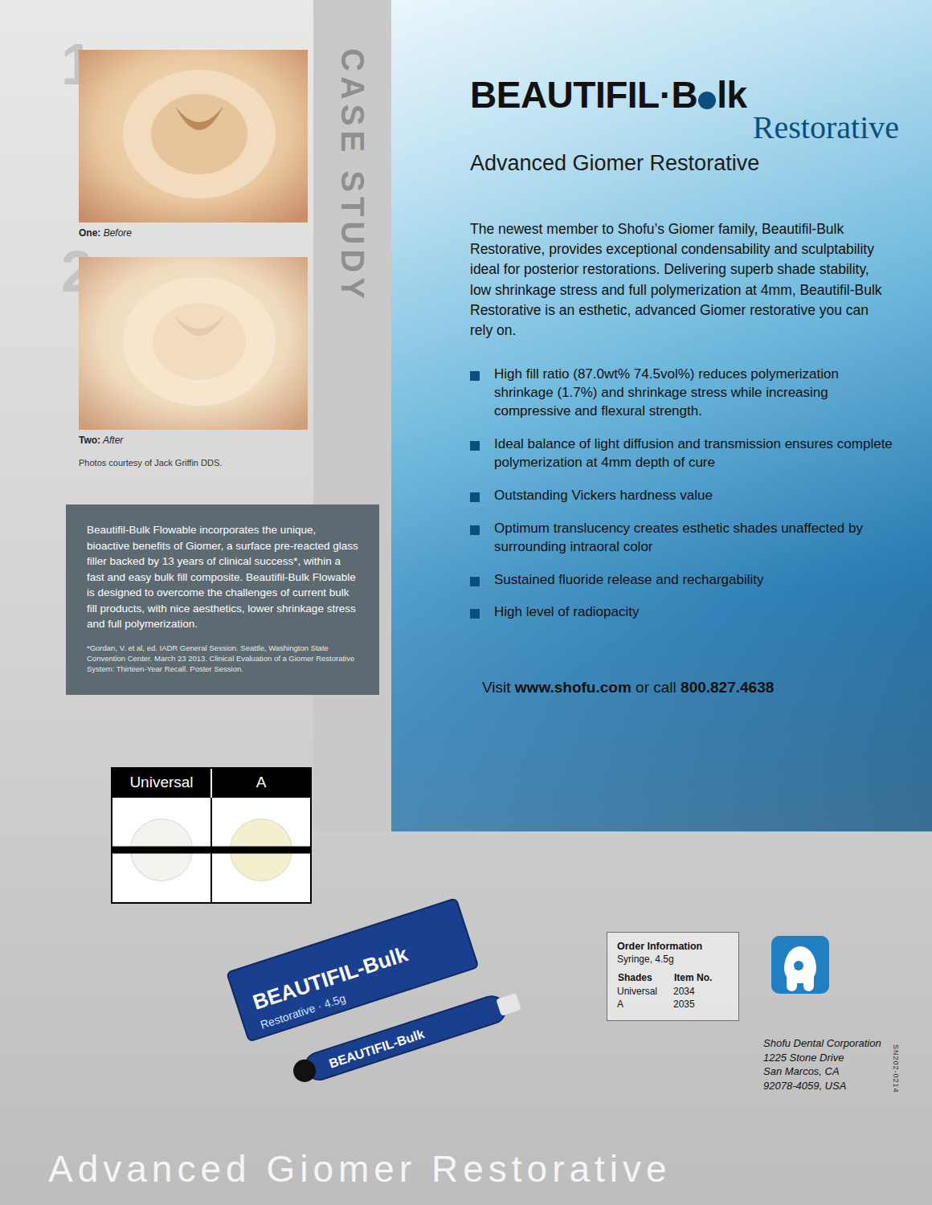CASE STUDY
1
One: Before
2
Two: After
Photos courtesy of Jack Griffin DDS.
Beautifil-Bulk Flowable incorporates the unique, bioactive benefits of Giomer, a surface pre-reacted glass filler backed by 13 years of clinical success*, within a fast and easy bulk fill composite. Beautifil-Bulk Flowable is designed to overcome the challenges of current bulk fill products, with nice aesthetics, lower shrinkage stress and full polymerization.
*Gordan, V. et al, ed. IADR General Session. Seattle, Washington State Convention Center. March 23 2013. Clinical Evaluation of a Giomer Restorative System: Thirteen-Year Recall. Poster Session.
Universal
A
BEAUTIFIL·B lk
Restorative
Advanced Giomer Restorative
The newest member to Shofu’s Giomer family, Beautifil-Bulk Restorative, provides exceptional condensability and sculptability ideal for posterior restorations. Delivering superb shade stability, low shrinkage stress and full polymerization at 4mm, Beautifil-Bulk Restorative is an esthetic, advanced Giomer restorative you can rely on.
High fill ratio (87.0wt% 74.5vol%) reduces polymerization shrinkage (1.7%) and shrinkage stress while increasing compressive and flexural strength.
Ideal balance of light diffusion and transmission ensures complete polymerization at 4mm depth of cure
Outstanding Vickers hardness value
Optimum translucency creates esthetic shades unaffected by surrounding intraoral color
Sustained fluoride release and rechargability
High level of radiopacity
Visit www.shofu.com or call 800.827.4638
Order Information
Syringe, 4.5g
| Shades | Item No. |
| --- | --- |
| Universal | 2034 |
| A | 2035 |
Shofu Dental Corporation
1225 Stone Drive
San Marcos, CA
92078-4059, USA
SN202-0214
Advanced Giomer Restorative